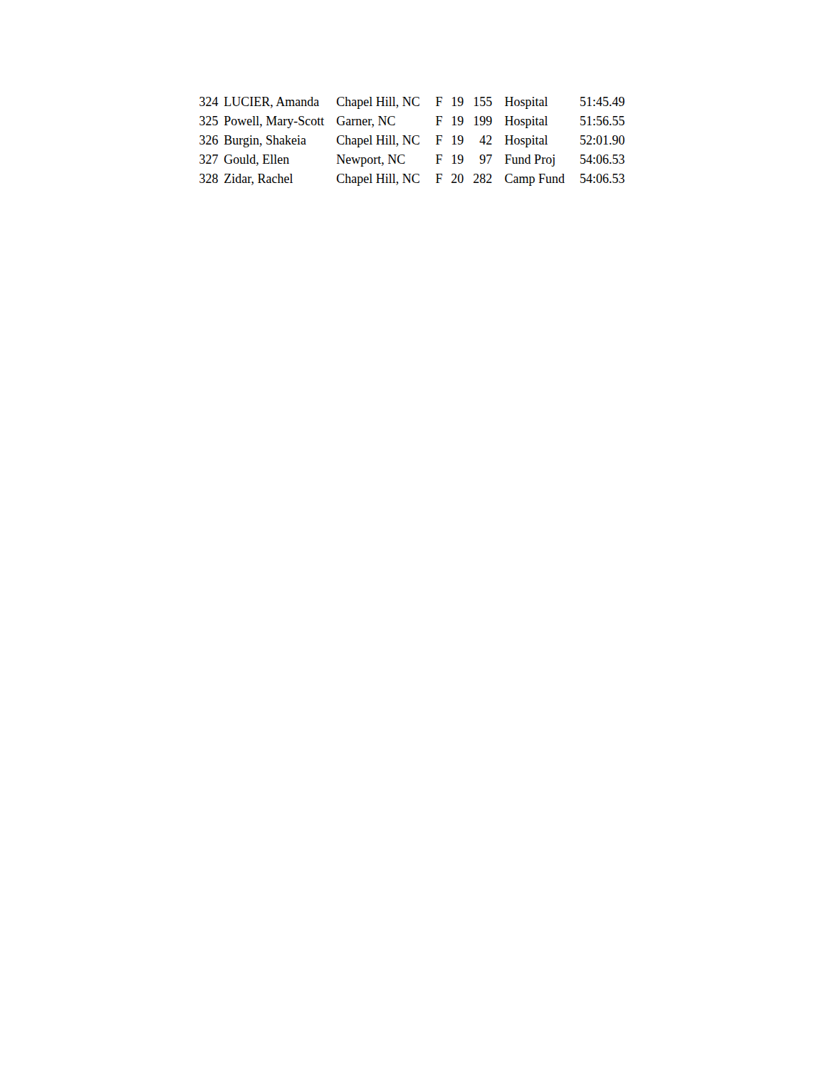| 324 | LUCIER, Amanda | Chapel Hill, NC | F | 19 | 155 | Hospital | 51:45.49 |
| 325 | Powell, Mary-Scott | Garner, NC | F | 19 | 199 | Hospital | 51:56.55 |
| 326 | Burgin, Shakeia | Chapel Hill, NC | F | 19 | 42 | Hospital | 52:01.90 |
| 327 | Gould, Ellen | Newport, NC | F | 19 | 97 | Fund Proj | 54:06.53 |
| 328 | Zidar, Rachel | Chapel Hill, NC | F | 20 | 282 | Camp Fund | 54:06.53 |